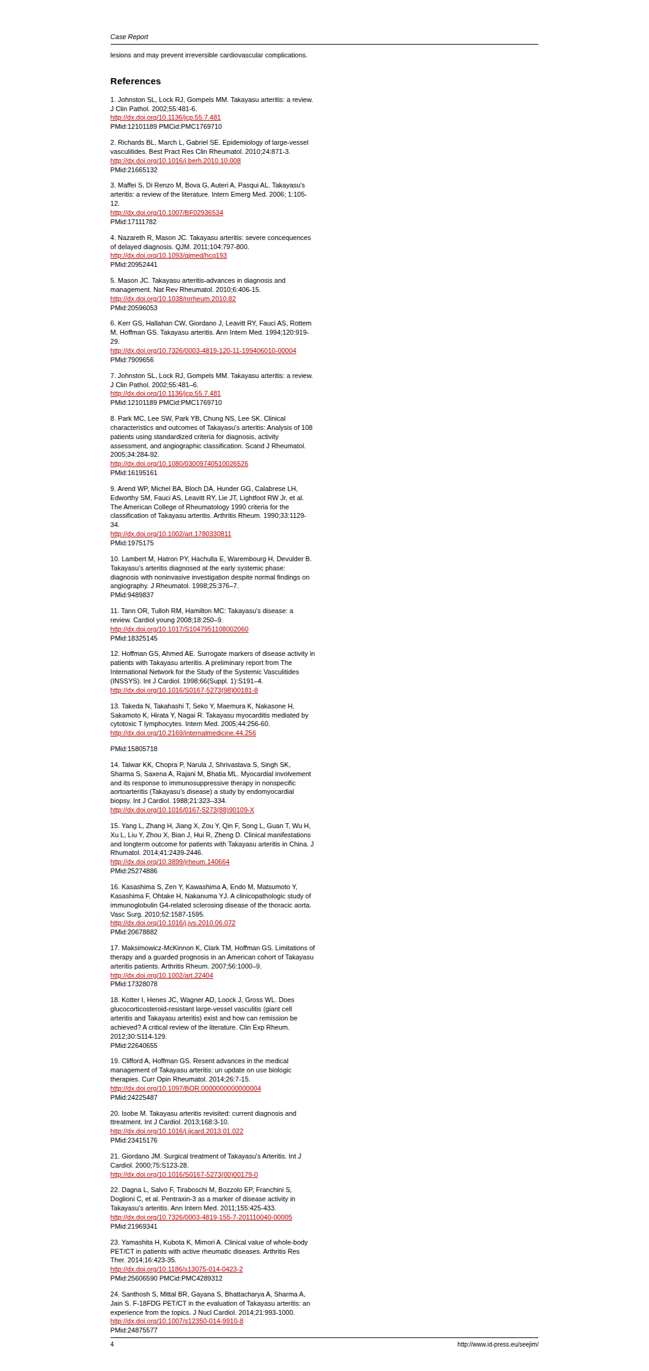Case Report
lesions and may prevent irreversible cardiovascular complications.
References
1. Johnston SL, Lock RJ, Gompels MM. Takayasu arteritis: a review. J Clin Pathol. 2002;55:481-6.
http://dx.doi.org/10.1136/jcp.55.7.481
PMid:12101189 PMCid:PMC1769710
2. Richards BL, March L, Gabriel SE. Epidemiology of large-vessel vasculitides. Best Pract Res Clin Rheumatol. 2010;24:871-3.
http://dx.doi.org/10.1016/j.berh.2010.10.008
PMid:21665132
3. Maffei S, Di Renzo M, Bova G, Auteri A, Pasqui AL. Takayasu's arteritis: a review of the literature. Intern Emerg Med. 2006; 1:105-12.
http://dx.doi.org/10.1007/BF02936534
PMid:17111782
4. Nazareth R, Mason JC. Takayasu arteritis: severe concequences of delayed diagnosis. QJM. 2011;104:797-800.
http://dx.doi.org/10.1093/qjmed/hcq193
PMid:20952441
5. Mason JC. Takayasu arteritis-advances in diagnosis and management. Nat Rev Rheumatol. 2010;6:406-15.
http://dx.doi.org/10.1038/nrrheum.2010.82
PMid:20596053
6. Kerr GS, Hallahan CW, Giordano J, Leavitt RY, Fauci AS, Rottem M, Hoffman GS. Takayasu arteritis. Ann Intern Med. 1994;120:919-29.
http://dx.doi.org/10.7326/0003-4819-120-11-199406010-00004
PMid:7909656
7. Johnston SL, Lock RJ, Gompels MM. Takayasu arteritis: a review. J Clin Pathol. 2002;55:481–6.
http://dx.doi.org/10.1136/jcp.55.7.481
PMid:12101189 PMCid:PMC1769710
8. Park MC, Lee SW, Park YB, Chung NS, Lee SK. Clinical characteristics and outcomes of Takayasu's arteritis: Analysis of 108 patients using standardized criteria for diagnosis, activity assessment, and angiographic classification. Scand J Rheumatol. 2005;34:284-92.
http://dx.doi.org/10.1080/03009740510026526
PMid:16195161
9. Arend WP, Michel BA, Bloch DA, Hunder GG, Calabrese LH, Edworthy SM, Fauci AS, Leavitt RY, Lie JT, Lightfoot RW Jr, et al. The American College of Rheumatology 1990 criteria for the classification of Takayasu arteritis. Arthritis Rheum. 1990;33:1129-34.
http://dx.doi.org/10.1002/art.1780330811
PMid:1975175
10. Lambert M, Hatron PY, Hachulla E, Warembourg H, Devulder B. Takayasu's arteritis diagnosed at the early systemic phase: diagnosis with noninvasive investigation despite normal findings on angiography. J Rheumatol. 1998;25:376–7.
PMid:9489837
11. Tann OR, Tulloh RM, Hamilton MC: Takayasu's disease: a review. Cardiol young 2008;18:250–9.
http://dx.doi.org/10.1017/S1047951108002060
PMid:18325145
12. Hoffman GS, Ahmed AE. Surrogate markers of disease activity in patients with Takayasu arteritis. A preliminary report from The International Network for the Study of the Systemic Vasculitides (INSSYS). Int J Cardiol. 1998;66(Suppl. 1):S191–4.
http://dx.doi.org/10.1016/S0167-5273(98)00181-8
13. Takeda N, Takahashi T, Seko Y, Maemura K, Nakasone H, Sakamoto K, Hirata Y, Nagai R. Takayasu myocarditis mediated by cytotoxic T lymphocytes. Intern Med. 2005;44:256-60.
http://dx.doi.org/10.2169/internalmedicine.44.256
PMid:15805718
14. Talwar KK, Chopra P, Narula J, Shrivastava S, Singh SK, Sharma S, Saxena A, Rajani M, Bhatia ML. Myocardial involvement and its response to immunosuppressive therapy in nonspecific aortoarteritis (Takayasu's disease) a study by endomyocardial biopsy. Int J Cardiol. 1988;21:323–334.
http://dx.doi.org/10.1016/0167-5273(88)90109-X
15. Yang L, Zhang H, Jiang X, Zou Y, Qin F, Song L, Guan T, Wu H, Xu L, Liu Y, Zhou X, Bian J, Hui R, Zheng D. Clinical manifestations and longterm outcome for patients with Takayasu arteritis in China. J Rhumatol. 2014;41:2439-2446.
http://dx.doi.org/10.3899/jrheum.140664
PMid:25274886
16. Kasashima S, Zen Y, Kawashima A, Endo M, Matsumoto Y, Kasashima F, Ohtake H, Nakanuma YJ. A clinicopathologic study of immunoglobulin G4-related sclerosing disease of the thoracic aorta. Vasc Surg. 2010;52:1587-1595.
http://dx.doi.org/10.1016/j.jvs.2010.06.072
PMid:20678882
17. Maksimowicz-McKinnon K, Clark TM, Hoffman GS. Limitations of therapy and a guarded prognosis in an American cohort of Takayasu arteritis patients. Arthritis Rheum. 2007;56:1000–9.
http://dx.doi.org/10.1002/art.22404
PMid:17328078
18. Kotter I, Henes JC, Wagner AD, Loock J, Gross WL. Does glucocorticosteroid-resistant large-vessel vasculitis (giant cell arteritis and Takayasu arteritis) exist and how can remission be achieved? A critical review of the literature. Clin Exp Rheum. 2012;30:S114-129.
PMid:22640655
19. Clifford A, Hoffman GS. Resent advances in the medical management of Takayasu arteritis: un update on use biologic therapies. Curr Opin Rheumatol. 2014;26:7-15.
http://dx.doi.org/10.1097/BOR.0000000000000004
PMid:24225487
20. Isobe M. Takayasu arteritis revisited: current diagnosis and ttreatment. Int J Cardiol. 2013;168:3-10.
http://dx.doi.org/10.1016/j.ijcard.2013.01.022
PMid:23415176
21. Giordano JM. Surgical treatment of Takayasu's Arteritis. Int J Cardiol. 2000;75:S123-28.
http://dx.doi.org/10.1016/S0167-5273(00)00179-0
22. Dagna L, Salvo F, Tiraboschi M, Bozzolo EP, Franchini S, Doglioni C, et al. Pentraxin-3 as a marker of disease activity in Takayasu's arteritis. Ann Intern Med. 2011;155:425-433.
http://dx.doi.org/10.7326/0003-4819-155-7-201110040-00005
PMid:21969341
23. Yamashita H, Kubota K, Mimori A. Clinical value of whole-body PET/CT in patients with active rheumatic diseases. Arthritis Res Ther. 2014;16:423-35.
http://dx.doi.org/10.1186/s13075-014-0423-2
PMid:25606590 PMCid:PMC4289312
24. Santhosh S, Mittal BR, Gayana S, Bhattacharya A, Sharma A, Jain S. F-18FDG PET/CT in the evaluation of Takayasu arteritis: an experience from the topics. J Nucl Cardiol. 2014;21:993-1000.
http://dx.doi.org/10.1007/s12350-014-9910-8
PMid:24875577
4
http://www.id-press.eu/seejim/